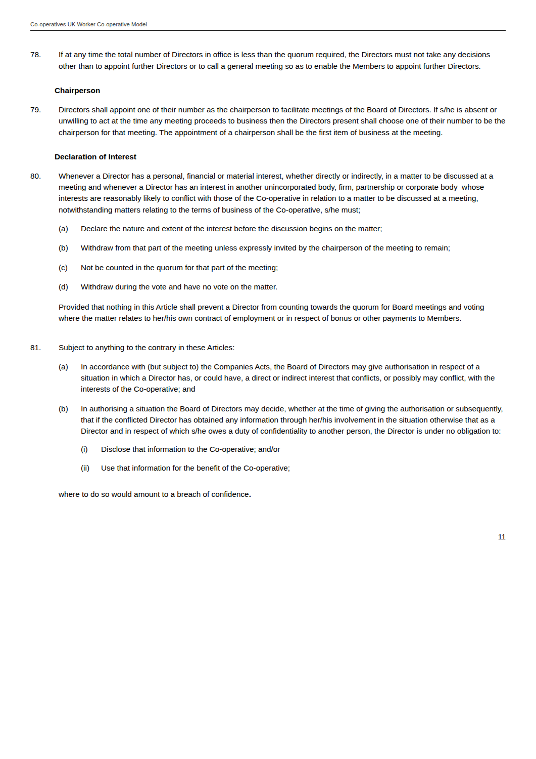Co-operatives UK Worker Co-operative Model
78.
If at any time the total number of Directors in office is less than the quorum required, the Directors must not take any decisions other than to appoint further Directors or to call a general meeting so as to enable the Members to appoint further Directors.
Chairperson
79.
Directors shall appoint one of their number as the chairperson to facilitate meetings of the Board of Directors. If s/he is absent or unwilling to act at the time any meeting proceeds to business then the Directors present shall choose one of their number to be the chairperson for that meeting. The appointment of a chairperson shall be the first item of business at the meeting.
Declaration of Interest
80.
Whenever a Director has a personal, financial or material interest, whether directly or indirectly, in a matter to be discussed at a meeting and whenever a Director has an interest in another unincorporated body, firm, partnership or corporate body whose interests are reasonably likely to conflict with those of the Co-operative in relation to a matter to be discussed at a meeting, notwithstanding matters relating to the terms of business of the Co-operative, s/he must;
(a) Declare the nature and extent of the interest before the discussion begins on the matter;
(b) Withdraw from that part of the meeting unless expressly invited by the chairperson of the meeting to remain;
(c) Not be counted in the quorum for that part of the meeting;
(d) Withdraw during the vote and have no vote on the matter.
Provided that nothing in this Article shall prevent a Director from counting towards the quorum for Board meetings and voting where the matter relates to her/his own contract of employment or in respect of bonus or other payments to Members.
81.
Subject to anything to the contrary in these Articles:
(a) In accordance with (but subject to) the Companies Acts, the Board of Directors may give authorisation in respect of a situation in which a Director has, or could have, a direct or indirect interest that conflicts, or possibly may conflict, with the interests of the Co-operative; and
(b) In authorising a situation the Board of Directors may decide, whether at the time of giving the authorisation or subsequently, that if the conflicted Director has obtained any information through her/his involvement in the situation otherwise that as a Director and in respect of which s/he owes a duty of confidentiality to another person, the Director is under no obligation to:
(i) Disclose that information to the Co-operative; and/or
(ii) Use that information for the benefit of the Co-operative;
where to do so would amount to a breach of confidence.
11